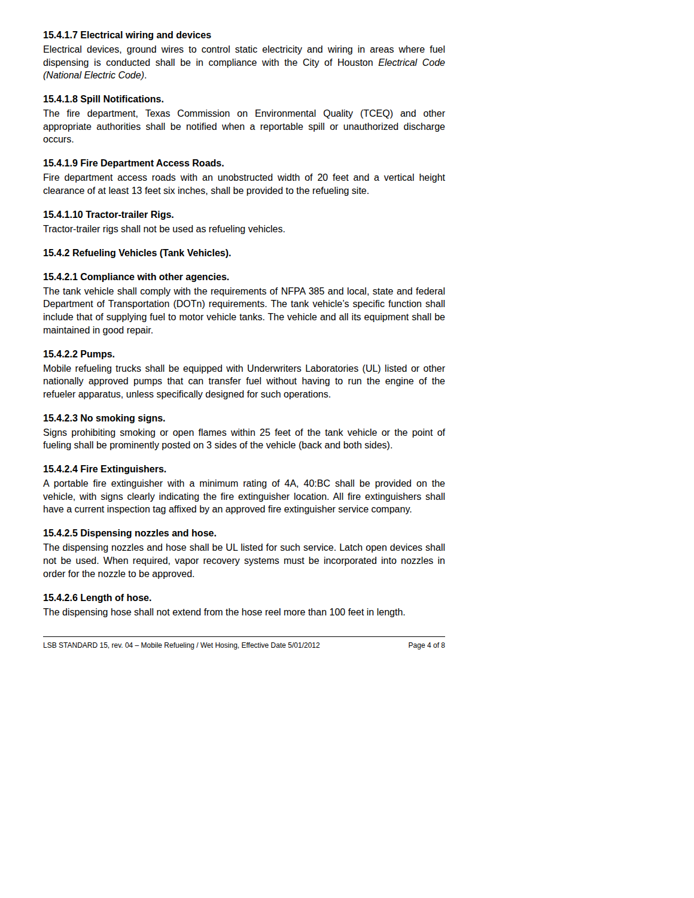15.4.1.7 Electrical wiring and devices
Electrical devices, ground wires to control static electricity and wiring in areas where fuel dispensing is conducted shall be in compliance with the City of Houston Electrical Code (National Electric Code).
15.4.1.8 Spill Notifications.
The fire department, Texas Commission on Environmental Quality (TCEQ) and other appropriate authorities shall be notified when a reportable spill or unauthorized discharge occurs.
15.4.1.9 Fire Department Access Roads.
Fire department access roads with an unobstructed width of 20 feet and a vertical height clearance of at least 13 feet six inches, shall be provided to the refueling site.
15.4.1.10 Tractor-trailer Rigs.
Tractor-trailer rigs shall not be used as refueling vehicles.
15.4.2 Refueling Vehicles (Tank Vehicles).
15.4.2.1 Compliance with other agencies.
The tank vehicle shall comply with the requirements of NFPA 385 and local, state and federal Department of Transportation (DOTn) requirements. The tank vehicle’s specific function shall include that of supplying fuel to motor vehicle tanks. The vehicle and all its equipment shall be maintained in good repair.
15.4.2.2 Pumps.
Mobile refueling trucks shall be equipped with Underwriters Laboratories (UL) listed or other nationally approved pumps that can transfer fuel without having to run the engine of the refueler apparatus, unless specifically designed for such operations.
15.4.2.3 No smoking signs.
Signs prohibiting smoking or open flames within 25 feet of the tank vehicle or the point of fueling shall be prominently posted on 3 sides of the vehicle (back and both sides).
15.4.2.4 Fire Extinguishers.
A portable fire extinguisher with a minimum rating of 4A, 40:BC shall be provided on the vehicle, with signs clearly indicating the fire extinguisher location. All fire extinguishers shall have a current inspection tag affixed by an approved fire extinguisher service company.
15.4.2.5 Dispensing nozzles and hose.
The dispensing nozzles and hose shall be UL listed for such service. Latch open devices shall not be used. When required, vapor recovery systems must be incorporated into nozzles in order for the nozzle to be approved.
15.4.2.6 Length of hose.
The dispensing hose shall not extend from the hose reel more than 100 feet in length.
LSB STANDARD 15, rev. 04 – Mobile Refueling / Wet Hosing, Effective Date 5/01/2012 Page 4 of 8